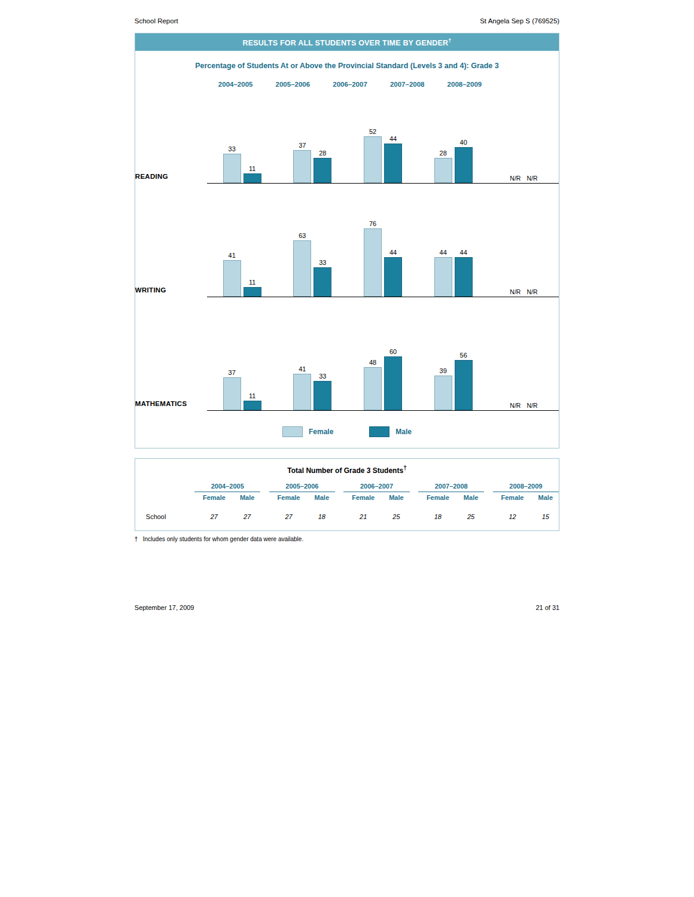School Report
St Angela Sep S (769525)
RESULTS FOR ALL STUDENTS OVER TIME BY GENDER†
Percentage of Students At or Above the Provincial Standard (Levels 3 and 4): Grade 3
2004–2005
2005–2006
2006–2007
2007–2008
2008–2009
READING
33
11
37
28
52
44
28
40
N/R N/R
WRITING
41
11
63
33
76
44
44
44
N/R N/R
MATHEMATICS
37
11
41
33
48
60
39
56
N/R N/R
Female
Male
Total Number of Grade 3 Students†
| | 2004–2005 | | 2005–2006 | | 2006–2007 | | 2007–2008 | | 2008–2009 |
| | Female | Male | | Female | Male | | Female | Male | | Female | Male | | Female | Male |
| School | 27 | 27 | | 27 | 18 | | 21 | 25 | | 18 | 25 | | 12 | 15 |
† Includes only students for whom gender data were available.
September 17, 2009
21 of 31